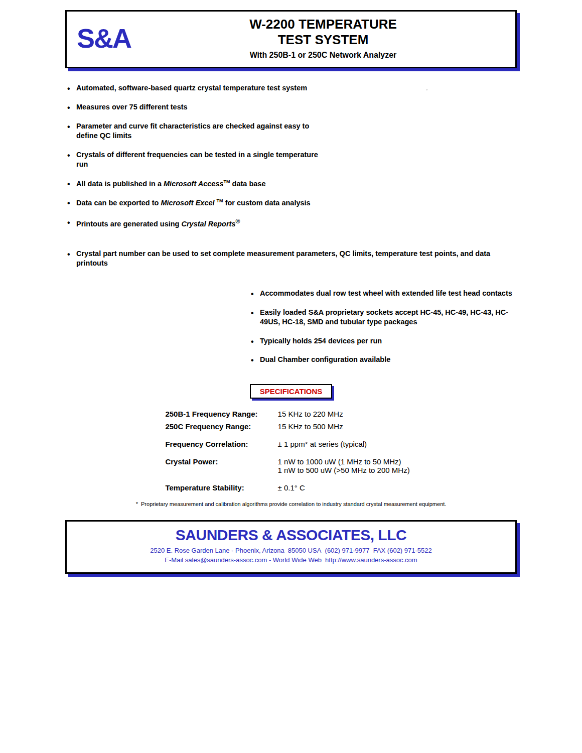S&A
W-2200 TEMPERATURE
TEST SYSTEM
With 250B-1 or 250C Network Analyzer
Automated, software-based quartz crystal temperature test system
Measures over 75 different tests
Parameter and curve fit characteristics are checked against easy to define QC limits
Crystals of different frequencies can be tested in a single temperature run
All data is published in a Microsoft AccessTM data base
Data can be exported to Microsoft Excel TM for custom data analysis
Printouts are generated using Crystal Reports®
Crystal part number can be used to set complete measurement parameters, QC limits, temperature test points, and data printouts
Accommodates dual row test wheel with extended life test head contacts
Easily loaded S&A proprietary sockets accept HC-45, HC-49, HC-43, HC-49US, HC-18, SMD and tubular type packages
Typically holds 254 devices per run
Dual Chamber configuration available
SPECIFICATIONS
| 250B-1 Frequency Range: | 15 KHz to 220 MHz |
| 250C Frequency Range: | 15 KHz to 500 MHz |
| Frequency Correlation: | ± 1 ppm* at series (typical) |
| Crystal Power: | 1 nW to 1000 uW (1 MHz to 50 MHz) 1 nW to 500 uW (>50 MHz to 200 MHz) |
| Temperature Stability: | ± 0.1° C |
* Proprietary measurement and calibration algorithms provide correlation to industry standard crystal measurement equipment.
SAUNDERS & ASSOCIATES, LLC
2520 E. Rose Garden Lane - Phoenix, Arizona 85050 USA (602) 971-9977 FAX (602) 971-5522
E-Mail sales@saunders-assoc.com - World Wide Web http://www.saunders-assoc.com